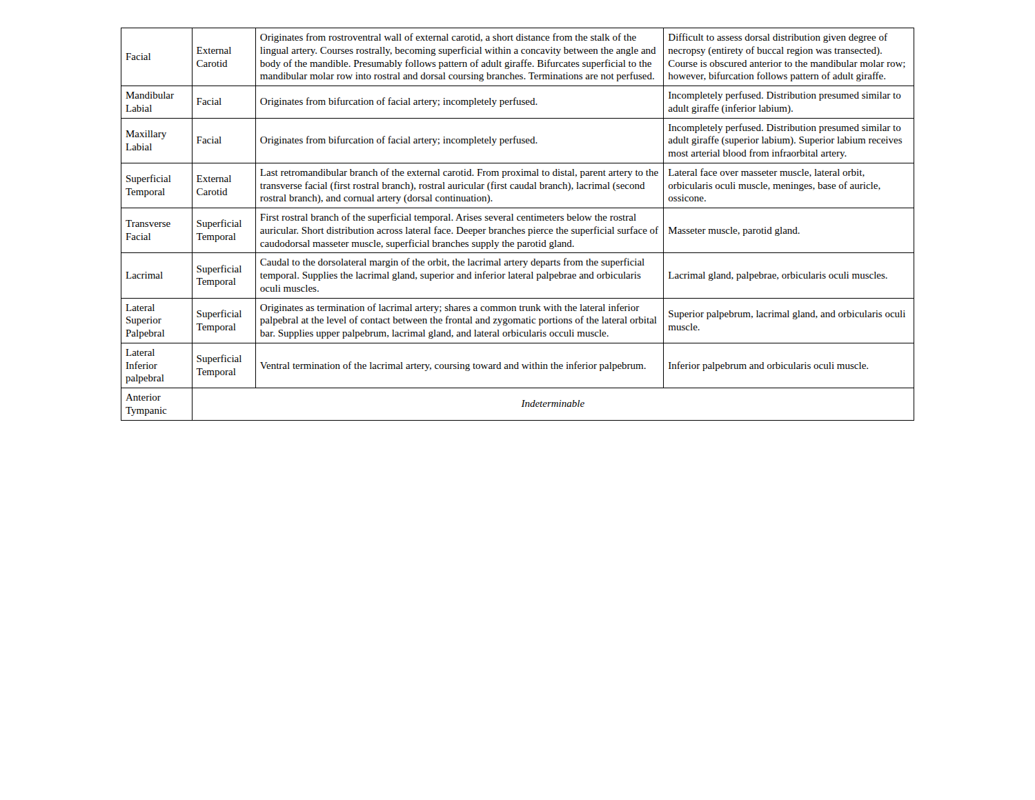| Facial | External Carotid | Originates from rostroventral wall of external carotid, a short distance from the stalk of the lingual artery. Courses rostrally, becoming superficial within a concavity between the angle and body of the mandible. Presumably follows pattern of adult giraffe. Bifurcates superficial to the mandibular molar row into rostral and dorsal coursing branches. Terminations are not perfused. | Difficult to assess dorsal distribution given degree of necropsy (entirety of buccal region was transected). Course is obscured anterior to the mandibular molar row; however, bifurcation follows pattern of adult giraffe. |
| Mandibular Labial | Facial | Originates from bifurcation of facial artery; incompletely perfused. | Incompletely perfused. Distribution presumed similar to adult giraffe (inferior labium). |
| Maxillary Labial | Facial | Originates from bifurcation of facial artery; incompletely perfused. | Incompletely perfused. Distribution presumed similar to adult giraffe (superior labium). Superior labium receives most arterial blood from infraorbital artery. |
| Superficial Temporal | External Carotid | Last retromandibular branch of the external carotid. From proximal to distal, parent artery to the transverse facial (first rostral branch), rostral auricular (first caudal branch), lacrimal (second rostral branch), and cornual artery (dorsal continuation). | Lateral face over masseter muscle, lateral orbit, orbicularis oculi muscle, meninges, base of auricle, ossicone. |
| Transverse Facial | Superficial Temporal | First rostral branch of the superficial temporal. Arises several centimeters below the rostral auricular. Short distribution across lateral face. Deeper branches pierce the superficial surface of caudodorsal masseter muscle, superficial branches supply the parotid gland. | Masseter muscle, parotid gland. |
| Lacrimal | Superficial Temporal | Caudal to the dorsolateral margin of the orbit, the lacrimal artery departs from the superficial temporal. Supplies the lacrimal gland, superior and inferior lateral palpebrae and orbicularis oculi muscles. | Lacrimal gland, palpebrae, orbicularis oculi muscles. |
| Lateral Superior Palpebral | Superficial Temporal | Originates as termination of lacrimal artery; shares a common trunk with the lateral inferior palpebral at the level of contact between the frontal and zygomatic portions of the lateral orbital bar. Supplies upper palpebrum, lacrimal gland, and lateral orbicularis occuli muscle. | Superior palpebrum, lacrimal gland, and orbicularis oculi muscle. |
| Lateral Inferior palpebral | Superficial Temporal | Ventral termination of the lacrimal artery, coursing toward and within the inferior palpebrum. | Inferior palpebrum and orbicularis oculi muscle. |
| Anterior Tympanic | Indeterminable |